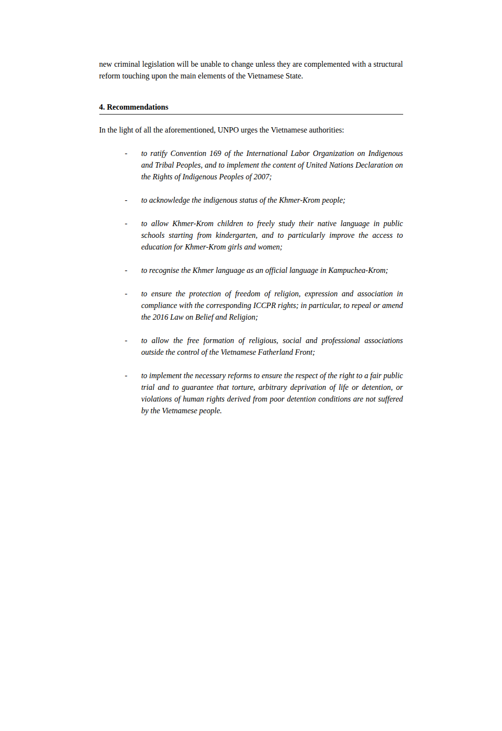new criminal legislation will be unable to change unless they are complemented with a structural reform touching upon the main elements of the Vietnamese State.
4. Recommendations
In the light of all the aforementioned, UNPO urges the Vietnamese authorities:
to ratify Convention 169 of the International Labor Organization on Indigenous and Tribal Peoples, and to implement the content of United Nations Declaration on the Rights of Indigenous Peoples of 2007;
to acknowledge the indigenous status of the Khmer-Krom people;
to allow Khmer-Krom children to freely study their native language in public schools starting from kindergarten, and to particularly improve the access to education for Khmer-Krom girls and women;
to recognise the Khmer language as an official language in Kampuchea-Krom;
to ensure the protection of freedom of religion, expression and association in compliance with the corresponding ICCPR rights; in particular, to repeal or amend the 2016 Law on Belief and Religion;
to allow the free formation of religious, social and professional associations outside the control of the Vietnamese Fatherland Front;
to implement the necessary reforms to ensure the respect of the right to a fair public trial and to guarantee that torture, arbitrary deprivation of life or detention, or violations of human rights derived from poor detention conditions are not suffered by the Vietnamese people.